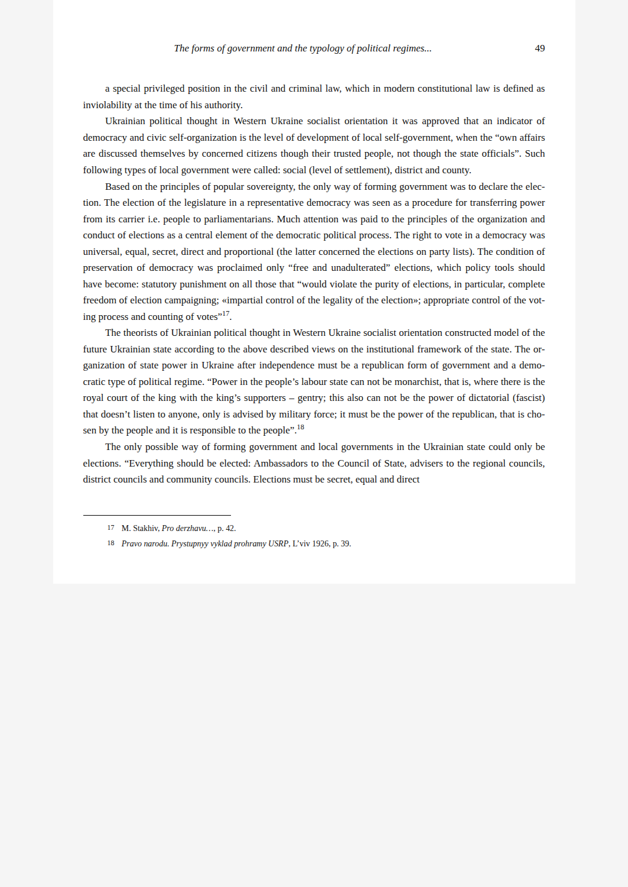The forms of government and the typology of political regimes... 49
a special privileged position in the civil and criminal law, which in modern constitutional law is defined as inviolability at the time of his authority.
Ukrainian political thought in Western Ukraine socialist orientation it was approved that an indicator of democracy and civic self-organization is the level of development of local self-government, when the “own affairs are discussed themselves by concerned citizens though their trusted people, not though the state officials”. Such following types of local government were called: social (level of settlement), district and county.
Based on the principles of popular sovereignty, the only way of forming government was to declare the election. The election of the legislature in a representative democracy was seen as a procedure for transferring power from its carrier i.e. people to parliamentarians. Much attention was paid to the principles of the organization and conduct of elections as a central element of the democratic political process. The right to vote in a democracy was universal, equal, secret, direct and proportional (the latter concerned the elections on party lists). The condition of preservation of democracy was proclaimed only “free and unadulterated” elections, which policy tools should have become: statutory punishment on all those that “would violate the purity of elections, in particular, complete freedom of election campaigning; «impartial control of the legality of the election»; appropriate control of the voting process and counting of votes”17.
The theorists of Ukrainian political thought in Western Ukraine socialist orientation constructed model of the future Ukrainian state according to the above described views on the institutional framework of the state. The organization of state power in Ukraine after independence must be a republican form of government and a democratic type of political regime. “Power in the people’s labour state can not be monarchist, that is, where there is the royal court of the king with the king’s supporters – gentry; this also can not be the power of dictatorial (fascist) that doesn’t listen to anyone, only is advised by military force; it must be the power of the republican, that is chosen by the people and it is responsible to the people”.18
The only possible way of forming government and local governments in the Ukrainian state could only be elections. “Everything should be elected: Ambassadors to the Council of State, advisers to the regional councils, district councils and community councils. Elections must be secret, equal and direct
17 M. Stakhiv, Pro derzhavu…, p. 42.
18 Pravo narodu. Prystupnyy vyklad prohramy USRP, L’viv 1926, p. 39.